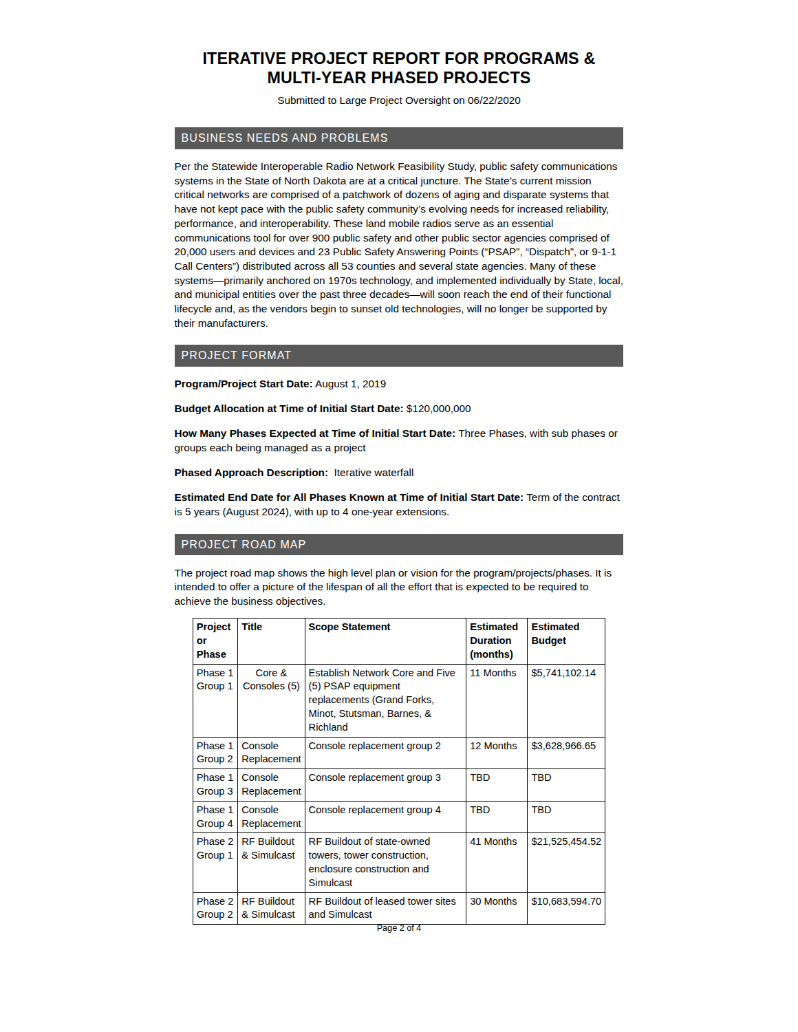ITERATIVE PROJECT REPORT FOR PROGRAMS & MULTI-YEAR PHASED PROJECTS
Submitted to Large Project Oversight on 06/22/2020
BUSINESS NEEDS AND PROBLEMS
Per the Statewide Interoperable Radio Network Feasibility Study, public safety communications systems in the State of North Dakota are at a critical juncture. The State’s current mission critical networks are comprised of a patchwork of dozens of aging and disparate systems that have not kept pace with the public safety community’s evolving needs for increased reliability, performance, and interoperability. These land mobile radios serve as an essential communications tool for over 900 public safety and other public sector agencies comprised of 20,000 users and devices and 23 Public Safety Answering Points (“PSAP”, “Dispatch”, or 9-1-1 Call Centers”) distributed across all 53 counties and several state agencies. Many of these systems—primarily anchored on 1970s technology, and implemented individually by State, local, and municipal entities over the past three decades—will soon reach the end of their functional lifecycle and, as the vendors begin to sunset old technologies, will no longer be supported by their manufacturers.
PROJECT FORMAT
Program/Project Start Date: August 1, 2019
Budget Allocation at Time of Initial Start Date: $120,000,000
How Many Phases Expected at Time of Initial Start Date: Three Phases, with sub phases or groups each being managed as a project
Phased Approach Description: Iterative waterfall
Estimated End Date for All Phases Known at Time of Initial Start Date: Term of the contract is 5 years (August 2024), with up to 4 one-year extensions.
PROJECT ROAD MAP
The project road map shows the high level plan or vision for the program/projects/phases. It is intended to offer a picture of the lifespan of all the effort that is expected to be required to achieve the business objectives.
| Project or Phase | Title | Scope Statement | Estimated Duration (months) | Estimated Budget |
| --- | --- | --- | --- | --- |
| Phase 1 Group 1 | Core & Consoles (5) | Establish Network Core and Five (5) PSAP equipment replacements (Grand Forks, Minot, Stutsman, Barnes, & Richland | 11 Months | $5,741,102.14 |
| Phase 1 Group 2 | Console Replacement | Console replacement group 2 | 12 Months | $3,628,966.65 |
| Phase 1 Group 3 | Console Replacement | Console replacement group 3 | TBD | TBD |
| Phase 1 Group 4 | Console Replacement | Console replacement group 4 | TBD | TBD |
| Phase 2 Group 1 | RF Buildout & Simulcast | RF Buildout of state-owned towers, tower construction, enclosure construction and Simulcast | 41 Months | $21,525,454.52 |
| Phase 2 Group 2 | RF Buildout & Simulcast | RF Buildout of leased tower sites and Simulcast | 30 Months | $10,683,594.70 |
Page 2 of 4